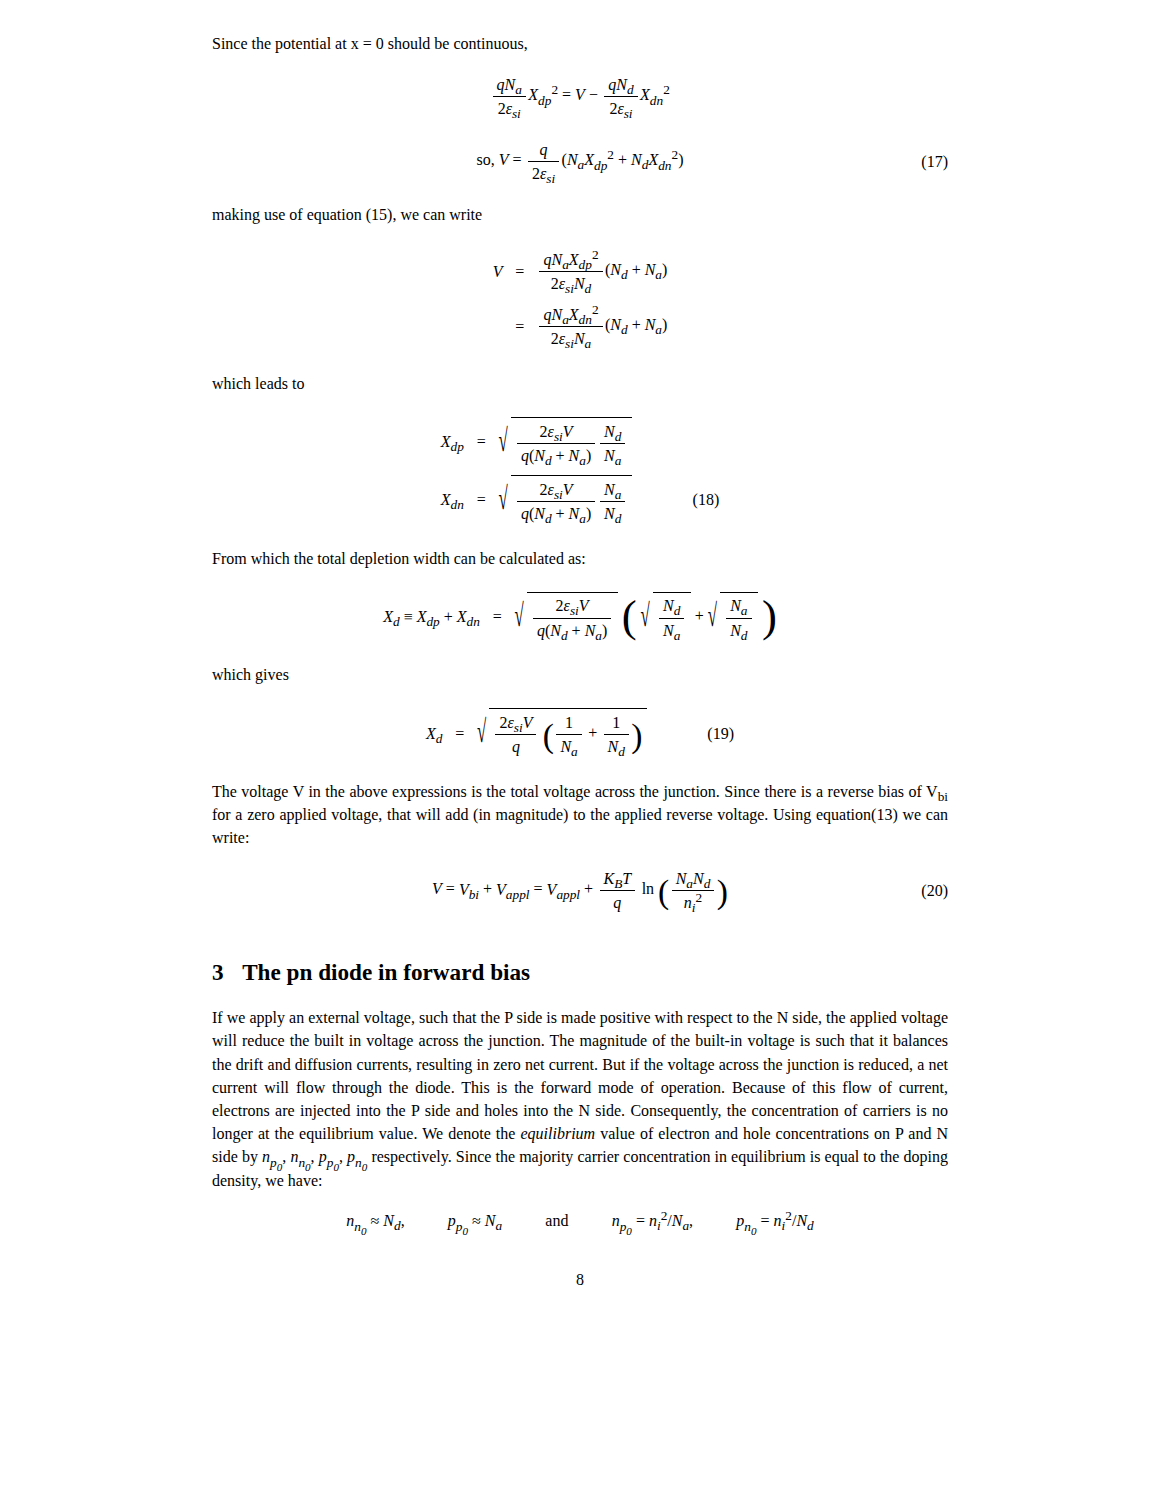Since the potential at x = 0 should be continuous,
qNa 2εsi Xdp2 = V − qNd 2εsi Xdn2
so, V = q 2εsi(NaXdp2 + NdXdn2)
(17)
making use of equation (15), we can write
| V | = | qN a X dp 2 2 ε si N d ( N d + N a ) |
| | = | qN a X dn 2 2 ε si N a ( N d + N a ) |
which leads to
| X dp | = | 2 ε si V q ( N d + N a ) N d N a | |
| X dn | = | 2 ε si V q ( N d + N a ) N a N d | (18) |
From which the total depletion width can be calculated as:
| X d ≡ X dp + X dn | = | 2 ε si V q ( N d + N a ) ( N d N a + N a N d ) |
which gives
| X d | = | 2 ε si V q ( 1 N a + 1 N d ) | (19) |
The voltage V in the above expressions is the total voltage across the junction. Since there is a reverse bias of Vbi for a zero applied voltage, that will add (in magnitude) to the applied reverse voltage. Using equation(13) we can write:
V = Vbi + Vappl = Vappl + KBT q ln (NaNd ni2)
(20)
3 The pn diode in forward bias
If we apply an external voltage, such that the P side is made positive with respect to the N side, the applied voltage will reduce the built in voltage across the junction. The magnitude of the built-in voltage is such that it balances the drift and diffusion currents, resulting in zero net current. But if the voltage across the junction is reduced, a net current will flow through the diode. This is the forward mode of operation. Because of this flow of current, electrons are injected into the P side and holes into the N side. Consequently, the concentration of carriers is no longer at the equilibrium value. We denote the equilibrium value of electron and hole concentrations on P and N side by np0, nn0, pp0, pn0 respectively. Since the majority carrier concentration in equilibrium is equal to the doping density, we have:
nn0 ≈ Nd, pp0 ≈ Na and np0 = ni2/Na, pn0 = ni2/Nd
8